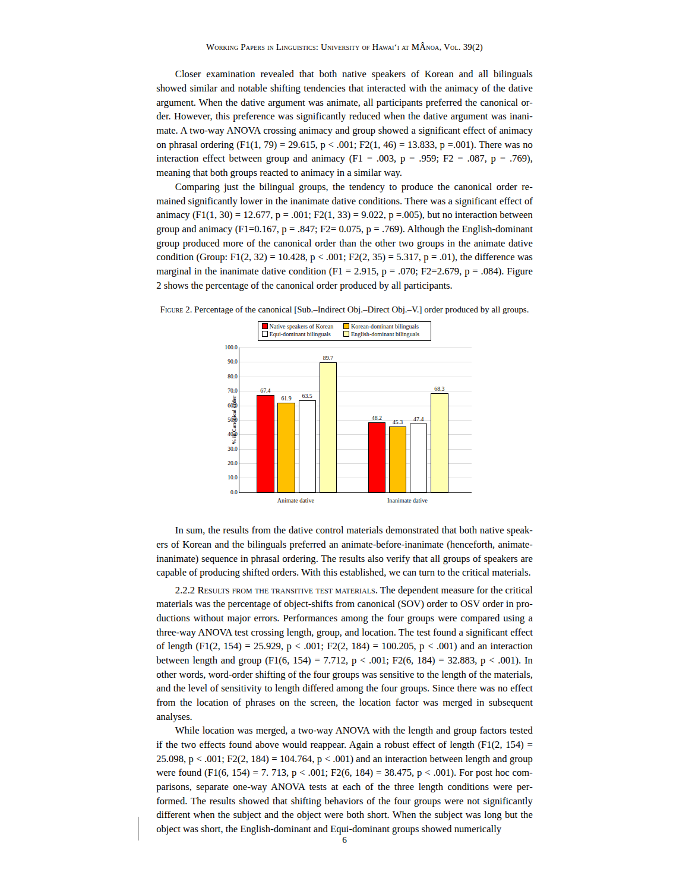Working Papers in Linguistics: University of Hawaiʻi at MÂnoa, Vol. 39(2)
Closer examination revealed that both native speakers of Korean and all bilinguals showed similar and notable shifting tendencies that interacted with the animacy of the dative argument. When the dative argument was animate, all participants preferred the canonical order. However, this preference was significantly reduced when the dative argument was inanimate. A two-way ANOVA crossing animacy and group showed a significant effect of animacy on phrasal ordering (F1(1, 79) = 29.615, p < .001; F2(1, 46) = 13.833, p =.001). There was no interaction effect between group and animacy (F1 = .003, p = .959; F2 = .087, p = .769), meaning that both groups reacted to animacy in a similar way.
Comparing just the bilingual groups, the tendency to produce the canonical order remained significantly lower in the inanimate dative conditions. There was a significant effect of animacy (F1(1, 30) = 12.677, p = .001; F2(1, 33) = 9.022, p =.005), but no interaction between group and animacy (F1=0.167, p = .847; F2= 0.075, p = .769). Although the English-dominant group produced more of the canonical order than the other two groups in the animate dative condition (Group: F1(2, 32) = 10.428, p < .001; F2(2, 35) = 5.317, p = .01), the difference was marginal in the inanimate dative condition (F1 = 2.915, p = .070; F2=2.679, p = .084). Figure 2 shows the percentage of the canonical order produced by all participants.
Figure 2. Percentage of the canonical [Sub.–Indirect Obj.–Direct Obj.–V.] order produced by all groups.
| Native speakers of Korean | Korean-dominant bilinguals |
| Equi-dominant bilinguals | English-dominant bilinguals |
% in Canonical order
100.0
90.0
80.0
70.0
60.0
50.0
40.0
30.0
20.0
10.0
0.0
67.4
61.9
63.5
89.7
48.2
45.3
47.4
68.3
Animate dative Inanimate dative
In sum, the results from the dative control materials demonstrated that both native speakers of Korean and the bilinguals preferred an animate-before-inanimate (henceforth, animate-inanimate) sequence in phrasal ordering. The results also verify that all groups of speakers are capable of producing shifted orders. With this established, we can turn to the critical materials.
2.2.2 Results from the transitive test materials. The dependent measure for the critical materials was the percentage of object-shifts from canonical (SOV) order to OSV order in productions without major errors. Performances among the four groups were compared using a three-way ANOVA test crossing length, group, and location. The test found a significant effect of length (F1(2, 154) = 25.929, p < .001; F2(2, 184) = 100.205, p < .001) and an interaction between length and group (F1(6, 154) = 7.712, p < .001; F2(6, 184) = 32.883, p < .001). In other words, word-order shifting of the four groups was sensitive to the length of the materials, and the level of sensitivity to length differed among the four groups. Since there was no effect from the location of phrases on the screen, the location factor was merged in subsequent analyses.
While location was merged, a two-way ANOVA with the length and group factors tested if the two effects found above would reappear. Again a robust effect of length (F1(2, 154) = 25.098, p < .001; F2(2, 184) = 104.764, p < .001) and an interaction between length and group were found (F1(6, 154) = 7. 713, p < .001; F2(6, 184) = 38.475, p < .001). For post hoc comparisons, separate one-way ANOVA tests at each of the three length conditions were performed. The results showed that shifting behaviors of the four groups were not significantly different when the subject and the object were both short. When the subject was long but the object was short, the English-dominant and Equi-dominant groups showed numerically
6